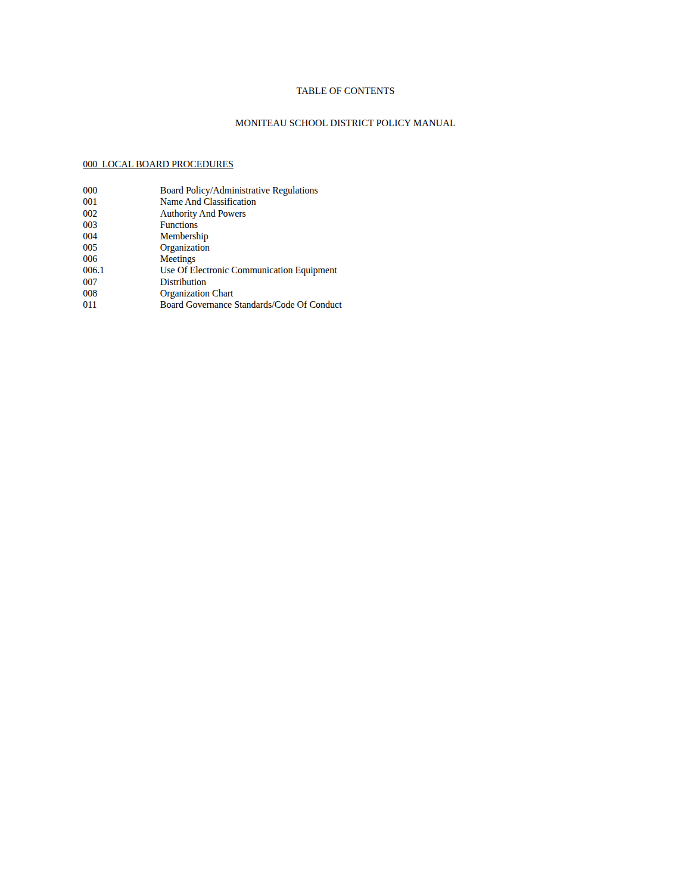TABLE OF CONTENTS MONITEAU SCHOOL DISTRICT POLICY MANUAL
000 LOCAL BOARD PROCEDURES
| 000 | Board Policy/Administrative Regulations |
| 001 | Name And Classification |
| 002 | Authority And Powers |
| 003 | Functions |
| 004 | Membership |
| 005 | Organization |
| 006 | Meetings |
| 006.1 | Use Of Electronic Communication Equipment |
| 007 | Distribution |
| 008 | Organization Chart |
| 011 | Board Governance Standards/Code Of Conduct |